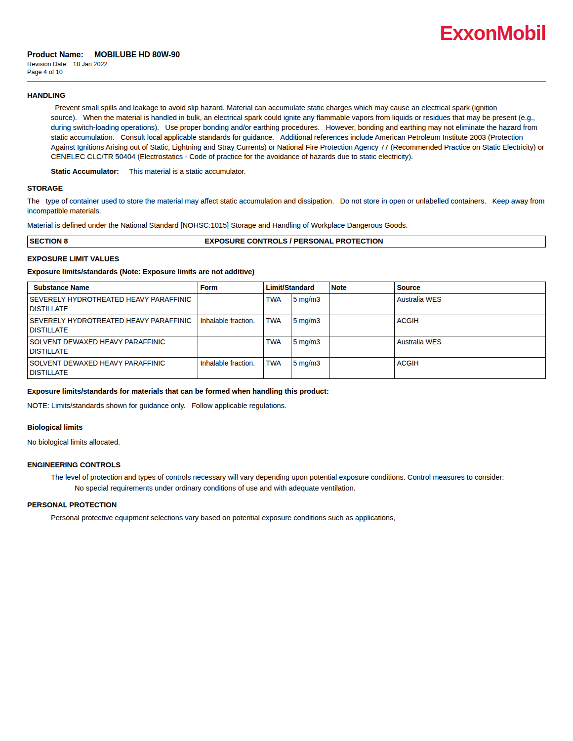ExxonMobil
Product Name: MOBILUBE HD 80W-90
Revision Date: 18 Jan 2022
Page 4 of 10
HANDLING
Prevent small spills and leakage to avoid slip hazard. Material can accumulate static charges which may cause an electrical spark (ignition source). When the material is handled in bulk, an electrical spark could ignite any flammable vapors from liquids or residues that may be present (e.g., during switch-loading operations). Use proper bonding and/or earthing procedures. However, bonding and earthing may not eliminate the hazard from static accumulation. Consult local applicable standards for guidance. Additional references include American Petroleum Institute 2003 (Protection Against Ignitions Arising out of Static, Lightning and Stray Currents) or National Fire Protection Agency 77 (Recommended Practice on Static Electricity) or CENELEC CLC/TR 50404 (Electrostatics - Code of practice for the avoidance of hazards due to static electricity).
Static Accumulator: This material is a static accumulator.
STORAGE
The type of container used to store the material may affect static accumulation and dissipation. Do not store in open or unlabelled containers. Keep away from incompatible materials.
Material is defined under the National Standard [NOHSC:1015] Storage and Handling of Workplace Dangerous Goods.
SECTION 8 EXPOSURE CONTROLS / PERSONAL PROTECTION
EXPOSURE LIMIT VALUES
Exposure limits/standards (Note: Exposure limits are not additive)
| Substance Name | Form | Limit/Standard | Note | Source |
| --- | --- | --- | --- | --- |
| SEVERELY HYDROTREATED HEAVY PARAFFINIC DISTILLATE | | TWA | 5 mg/m3 | | Australia WES |
| SEVERELY HYDROTREATED HEAVY PARAFFINIC DISTILLATE | Inhalable fraction. | TWA | 5 mg/m3 | | ACGIH |
| SOLVENT DEWAXED HEAVY PARAFFINIC DISTILLATE | | TWA | 5 mg/m3 | | Australia WES |
| SOLVENT DEWAXED HEAVY PARAFFINIC DISTILLATE | Inhalable fraction. | TWA | 5 mg/m3 | | ACGIH |
Exposure limits/standards for materials that can be formed when handling this product:
NOTE: Limits/standards shown for guidance only. Follow applicable regulations.
Biological limits
No biological limits allocated.
ENGINEERING CONTROLS
The level of protection and types of controls necessary will vary depending upon potential exposure conditions. Control measures to consider:
No special requirements under ordinary conditions of use and with adequate ventilation.
PERSONAL PROTECTION
Personal protective equipment selections vary based on potential exposure conditions such as applications,